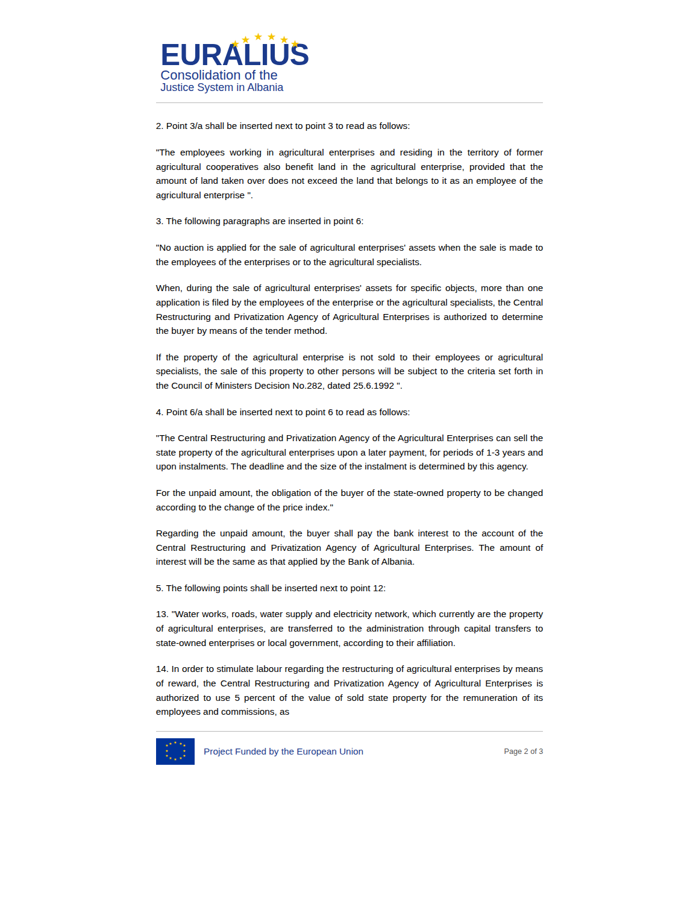EURALIUS ★★★★★★
Consolidation of the
Justice System in Albania
2. Point 3/a shall be inserted next to point 3 to read as follows:
"The employees working in agricultural enterprises and residing in the territory of former agricultural cooperatives also benefit land in the agricultural enterprise, provided that the amount of land taken over does not exceed the land that belongs to it as an employee of the agricultural enterprise ".
3. The following paragraphs are inserted in point 6:
"No auction is applied for the sale of agricultural enterprises' assets when the sale is made to the employees of the enterprises or to the agricultural specialists.
When, during the sale of agricultural enterprises' assets for specific objects, more than one application is filed by the employees of the enterprise or the agricultural specialists, the Central Restructuring and Privatization Agency of Agricultural Enterprises is authorized to determine the buyer by means of the tender method.
If the property of the agricultural enterprise is not sold to their employees or agricultural specialists, the sale of this property to other persons will be subject to the criteria set forth in the Council of Ministers Decision No.282, dated 25.6.1992 ".
4. Point 6/a shall be inserted next to point 6 to read as follows:
"The Central Restructuring and Privatization Agency of the Agricultural Enterprises can sell the state property of the agricultural enterprises upon a later payment, for periods of 1-3 years and upon instalments. The deadline and the size of the instalment is determined by this agency.
For the unpaid amount, the obligation of the buyer of the state-owned property to be changed according to the change of the price index."
Regarding the unpaid amount, the buyer shall pay the bank interest to the account of the Central Restructuring and Privatization Agency of Agricultural Enterprises. The amount of interest will be the same as that applied by the Bank of Albania.
5. The following points shall be inserted next to point 12:
13. "Water works, roads, water supply and electricity network, which currently are the property of agricultural enterprises, are transferred to the administration through capital transfers to state-owned enterprises or local government, according to their affiliation.
14. In order to stimulate labour regarding the restructuring of agricultural enterprises by means of reward, the Central Restructuring and Privatization Agency of Agricultural Enterprises is authorized to use 5 percent of the value of sold state property for the remuneration of its employees and commissions, as
★ ★ ★ ★ ★ ★ ★ ★ ★ ★ ★ ★
Project Funded by the European Union
Page 2 of 3